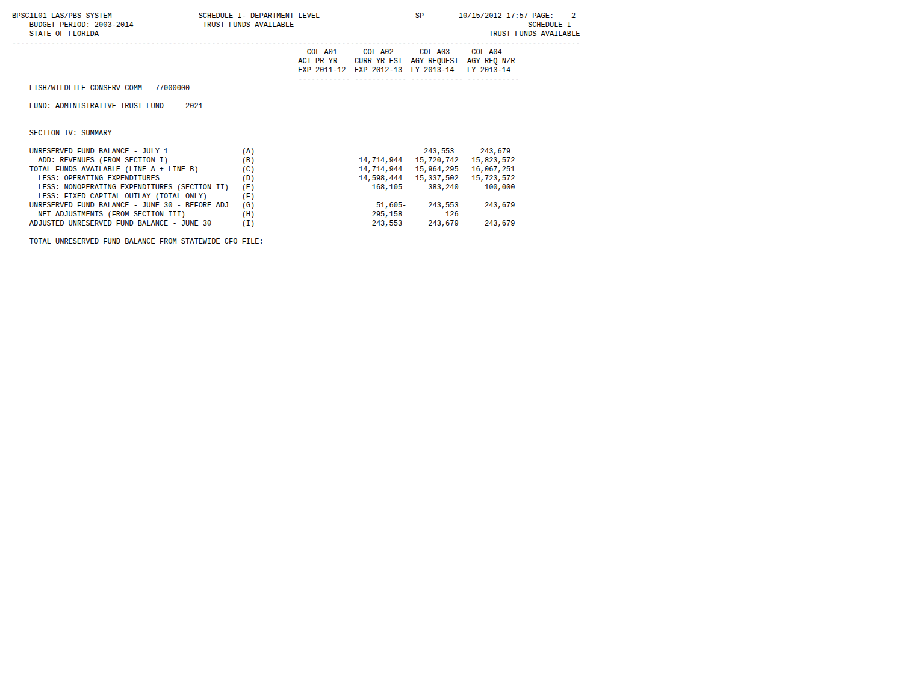BPSC1L01 LAS/PBS SYSTEM                    SCHEDULE I- DEPARTMENT LEVEL                      SP        10/15/2012 17:57 PAGE:    2
    BUDGET PERIOD: 2003-2014                TRUST FUNDS AVAILABLE                                                      SCHEDULE I
    STATE OF FLORIDA                                                                                          TRUST FUNDS AVAILABLE
-----------------------------------------------------------------------------------------------------------------------------------
                                                                    COL A01      COL A02      COL A03     COL A04
                                                                  ACT PR YR    CURR YR EST  AGY REQUEST  AGY REQ N/R
                                                                  EXP 2011-12  EXP 2012-13  FY 2013-14   FY 2013-14
                                                                  ------------ ------------ ------------ ------------
    FISH/WILDLIFE CONSERV COMM   77000000

    FUND: ADMINISTRATIVE TRUST FUND     2021


    SECTION IV: SUMMARY

    UNRESERVED FUND BALANCE - JULY 1                 (A)                                       243,553      243,679
      ADD: REVENUES (FROM SECTION I)                 (B)                        14,714,944   15,720,742   15,823,572
    TOTAL FUNDS AVAILABLE (LINE A + LINE B)          (C)                        14,714,944   15,964,295   16,067,251
      LESS: OPERATING EXPENDITURES                   (D)                        14,598,444   15,337,502   15,723,572
      LESS: NONOPERATING EXPENDITURES (SECTION II)   (E)                           168,105      383,240      100,000
      LESS: FIXED CAPITAL OUTLAY (TOTAL ONLY)        (F)
    UNRESERVED FUND BALANCE - JUNE 30 - BEFORE ADJ   (G)                            51,605-     243,553      243,679
      NET ADJUSTMENTS (FROM SECTION III)             (H)                           295,158          126
    ADJUSTED UNRESERVED FUND BALANCE - JUNE 30       (I)                           243,553      243,679      243,679

    TOTAL UNRESERVED FUND BALANCE FROM STATEWIDE CFO FILE: